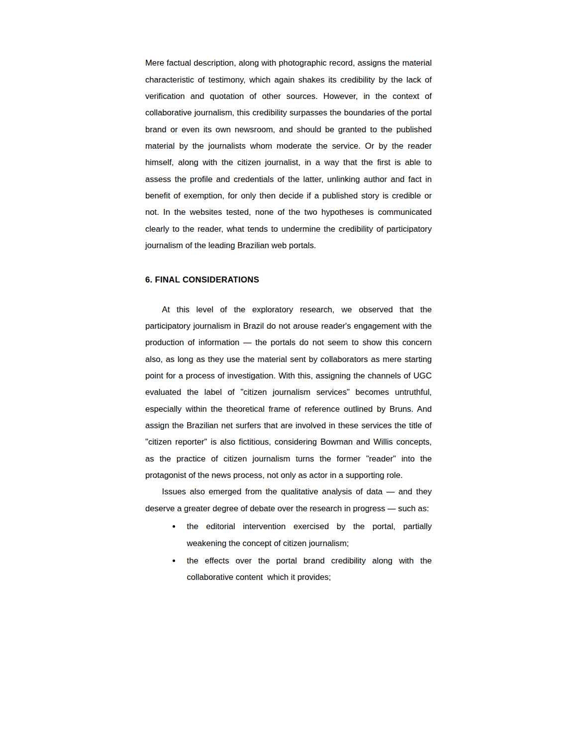Mere factual description, along with photographic record, assigns the material characteristic of testimony, which again shakes its credibility by the lack of verification and quotation of other sources. However, in the context of collaborative journalism, this credibility surpasses the boundaries of the portal brand or even its own newsroom, and should be granted to the published material by the journalists whom moderate the service. Or by the reader himself, along with the citizen journalist, in a way that the first is able to assess the profile and credentials of the latter, unlinking author and fact in benefit of exemption, for only then decide if a published story is credible or not. In the websites tested, none of the two hypotheses is communicated clearly to the reader, what tends to undermine the credibility of participatory journalism of the leading Brazilian web portals.
6. FINAL CONSIDERATIONS
At this level of the exploratory research, we observed that the participatory journalism in Brazil do not arouse reader's engagement with the production of information — the portals do not seem to show this concern also, as long as they use the material sent by collaborators as mere starting point for a process of investigation. With this, assigning the channels of UGC evaluated the label of "citizen journalism services" becomes untruthful, especially within the theoretical frame of reference outlined by Bruns. And assign the Brazilian net surfers that are involved in these services the title of "citizen reporter" is also fictitious, considering Bowman and Willis concepts, as the practice of citizen journalism turns the former "reader" into the protagonist of the news process, not only as actor in a supporting role.
Issues also emerged from the qualitative analysis of data — and they deserve a greater degree of debate over the research in progress — such as:
the editorial intervention exercised by the portal, partially weakening the concept of citizen journalism;
the effects over the portal brand credibility along with the collaborative content which it provides;